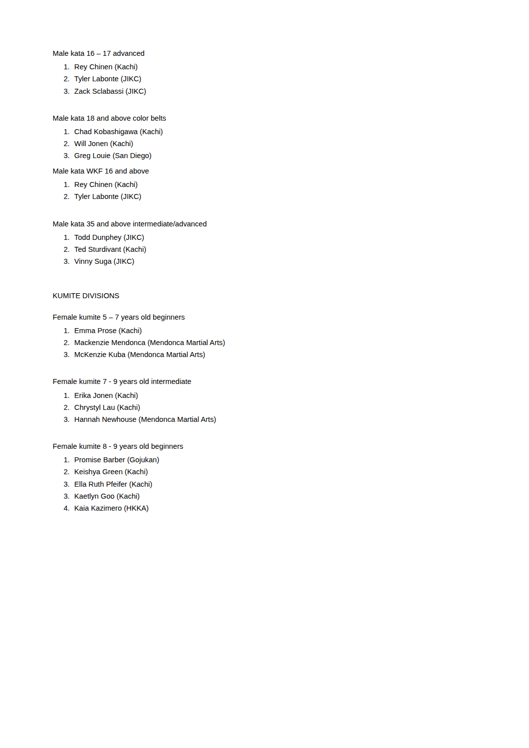Male kata 16 – 17 advanced
Rey Chinen (Kachi)
Tyler Labonte (JIKC)
Zack Sclabassi (JIKC)
Male kata 18 and above color belts
Chad Kobashigawa (Kachi)
Will Jonen (Kachi)
Greg Louie (San Diego)
Male kata WKF 16 and above
Rey Chinen (Kachi)
Tyler Labonte (JIKC)
Male kata 35 and above intermediate/advanced
Todd Dunphey (JIKC)
Ted Sturdivant (Kachi)
Vinny Suga (JIKC)
KUMITE DIVISIONS
Female kumite 5 – 7 years old beginners
Emma Prose (Kachi)
Mackenzie Mendonca (Mendonca Martial Arts)
McKenzie Kuba (Mendonca Martial Arts)
Female kumite 7 - 9 years old intermediate
Erika Jonen (Kachi)
Chrystyl Lau (Kachi)
Hannah Newhouse (Mendonca Martial Arts)
Female kumite 8 - 9 years old beginners
Promise Barber (Gojukan)
Keishya Green (Kachi)
Ella Ruth Pfeifer (Kachi)
Kaetlyn Goo (Kachi)
Kaia Kazimero (HKKA)